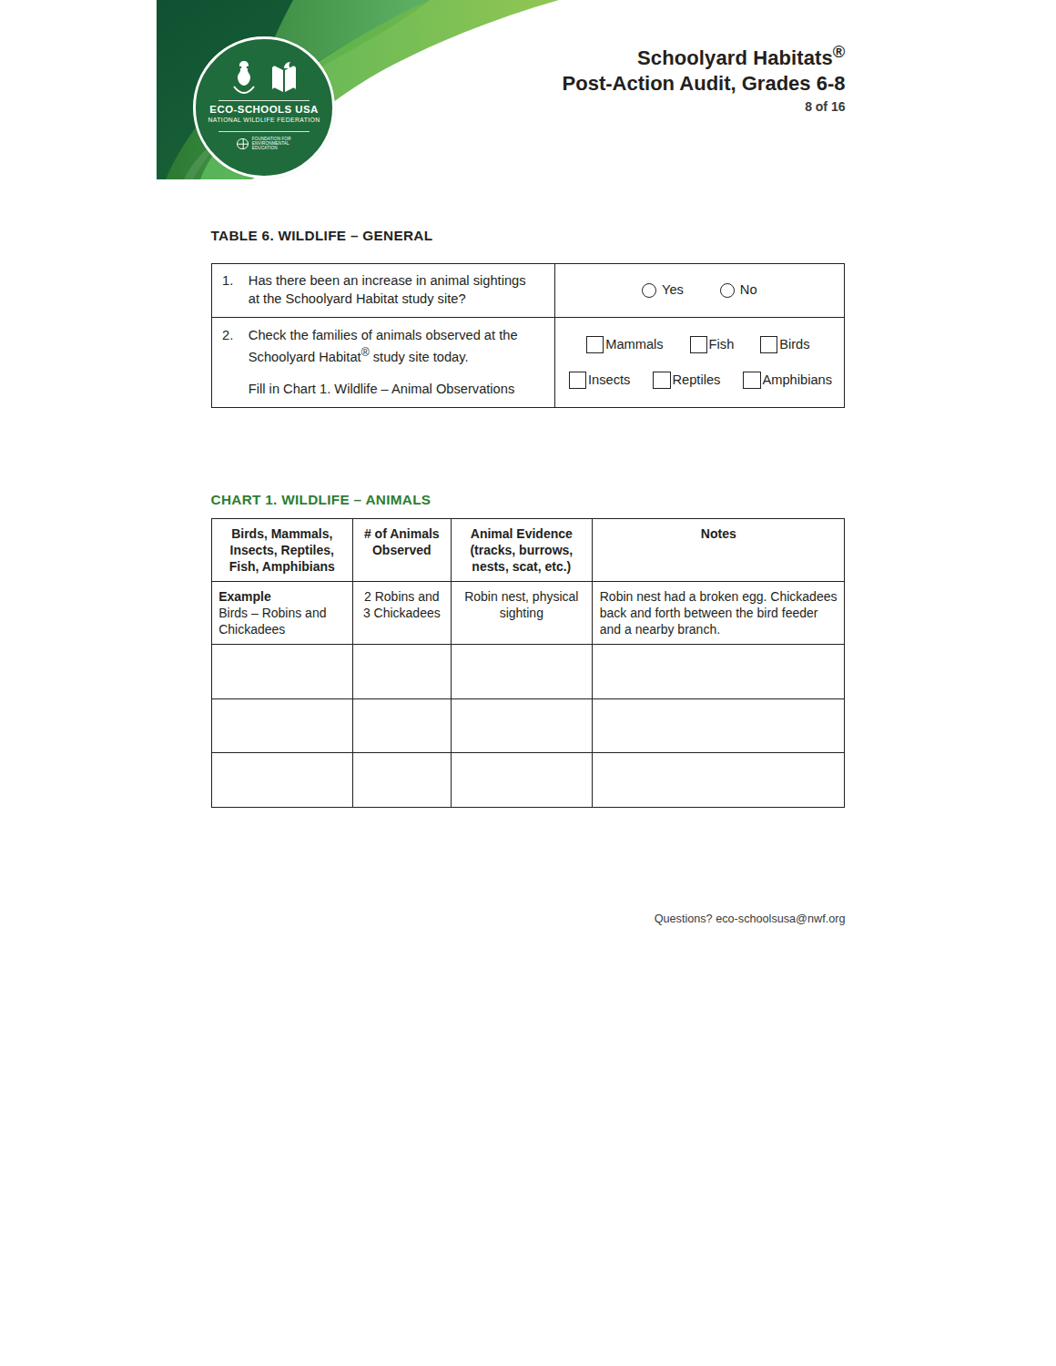ECO-SCHOOLS USA
NATIONAL WILDLIFE FEDERATION
FOUNDATION FOR
ENVIRONMENTAL
EDUCATION
Schoolyard Habitats®
Post-Action Audit, Grades 6-8
8 of 16
TABLE 6. WILDLIFE – GENERAL
| 1. Has there been an increase in animal sightings at the Schoolyard Habitat study site? | Yes No |
| 2. Check the families of animals observed at the Schoolyard Habitat ® study site today. Fill in Chart 1. Wildlife – Animal Observations | Mammals Fish Birds Insects Reptiles Amphibians |
CHART 1. WILDLIFE – ANIMALS
| Birds, Mammals, Insects, Reptiles, Fish, Amphibians | # of Animals Observed | Animal Evidence (tracks, burrows, nests, scat, etc.) | Notes |
| --- | --- | --- | --- |
| Example Birds – Robins and Chickadees | 2 Robins and 3 Chickadees | Robin nest, physical sighting | Robin nest had a broken egg. Chickadees back and forth between the bird feeder and a nearby branch. |
Questions? eco-schoolsusa@nwf.org